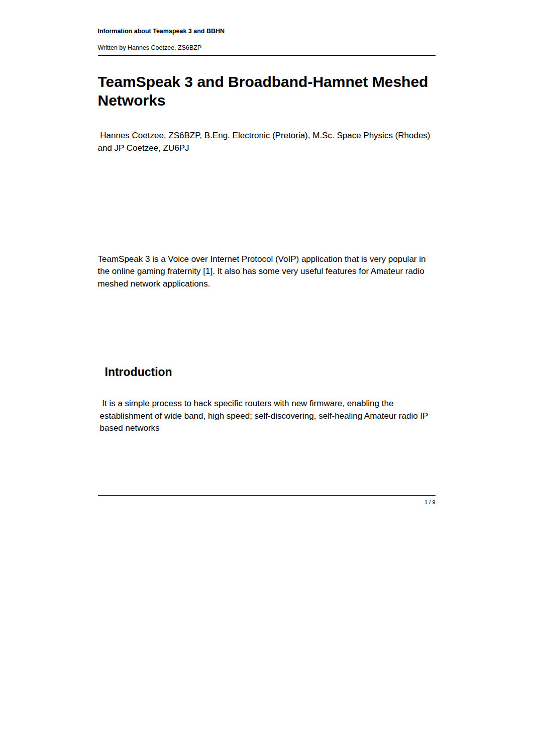Information about Teamspeak 3 and BBHN
Written by Hannes Coetzee, ZS6BZP -
TeamSpeak 3 and Broadband-Hamnet Meshed Networks
Hannes Coetzee, ZS6BZP, B.Eng. Electronic (Pretoria), M.Sc. Space Physics (Rhodes) and JP Coetzee, ZU6PJ
TeamSpeak 3 is a Voice over Internet Protocol (VoIP) application that is very popular in the online gaming fraternity [1]. It also has some very useful features for Amateur radio meshed network applications.
Introduction
It is a simple process to hack specific routers with new firmware, enabling the establishment of wide band, high speed; self-discovering, self-healing Amateur radio IP based networks
1 / 9